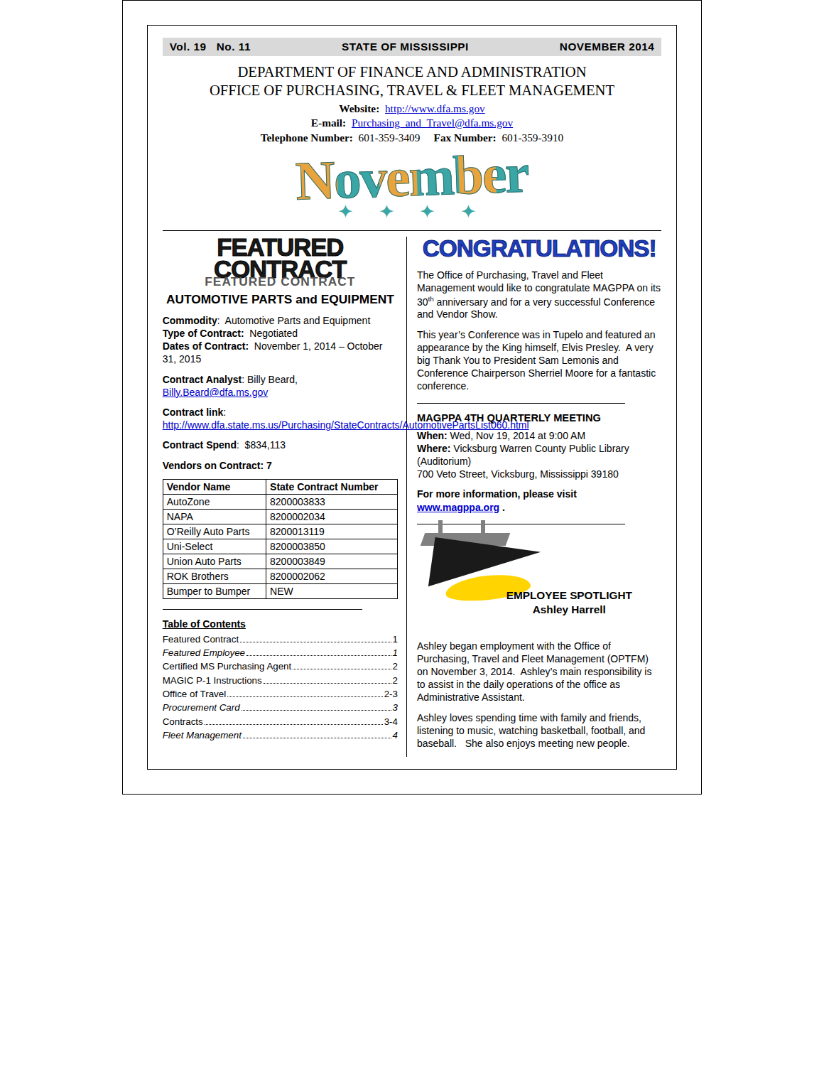Vol. 19 No. 11 STATE OF MISSISSIPPI NOVEMBER 2014
DEPARTMENT OF FINANCE AND ADMINISTRATION
OFFICE OF PURCHASING, TRAVEL & FLEET MANAGEMENT
Website: http://www.dfa.ms.gov
E-mail: Purchasing_and_Travel@dfa.ms.gov
Telephone Number: 601-359-3409 Fax Number: 601-359-3910
November
✦ ✦ ✦ ✦
FEATURED CONTRACT FEATURED CONTRACT
AUTOMOTIVE PARTS and EQUIPMENT
Commodity: Automotive Parts and Equipment
Type of Contract: Negotiated
Dates of Contract: November 1, 2014 – October 31, 2015
Contract Analyst: Billy Beard, Billy.Beard@dfa.ms.gov
Contract link:
http://www.dfa.state.ms.us/Purchasing/StateContracts/AutomotivePartsList060.html
Contract Spend: $834,113
Vendors on Contract: 7
| Vendor Name | State Contract Number |
| --- | --- |
| AutoZone | 8200003833 |
| NAPA | 8200002034 |
| O’Reilly Auto Parts | 8200013119 |
| Uni-Select | 8200003850 |
| Union Auto Parts | 8200003849 |
| ROK Brothers | 8200002062 |
| Bumper to Bumper | NEW |
Table of Contents
Featured Contract 1
Featured Employee 1
Certified MS Purchasing Agent 2
MAGIC P-1 Instructions 2
Office of Travel 2-3
Procurement Card 3
Contracts 3-4
Fleet Management 4
CONGRATULATIONS!
The Office of Purchasing, Travel and Fleet Management would like to congratulate MAGPPA on its 30th anniversary and for a very successful Conference and Vendor Show.
This year’s Conference was in Tupelo and featured an appearance by the King himself, Elvis Presley. A very big Thank You to President Sam Lemonis and Conference Chairperson Sherriel Moore for a fantastic conference.
MAGPPA 4TH QUARTERLY MEETING
When: Wed, Nov 19, 2014 at 9:00 AM
Where: Vicksburg Warren County Public Library (Auditorium)
700 Veto Street, Vicksburg, Mississippi 39180
For more information, please visit www.magppa.org .
EMPLOYEE SPOTLIGHT
Ashley Harrell
Ashley began employment with the Office of Purchasing, Travel and Fleet Management (OPTFM) on November 3, 2014. Ashley’s main responsibility is to assist in the daily operations of the office as Administrative Assistant.
Ashley loves spending time with family and friends, listening to music, watching basketball, football, and baseball. She also enjoys meeting new people.